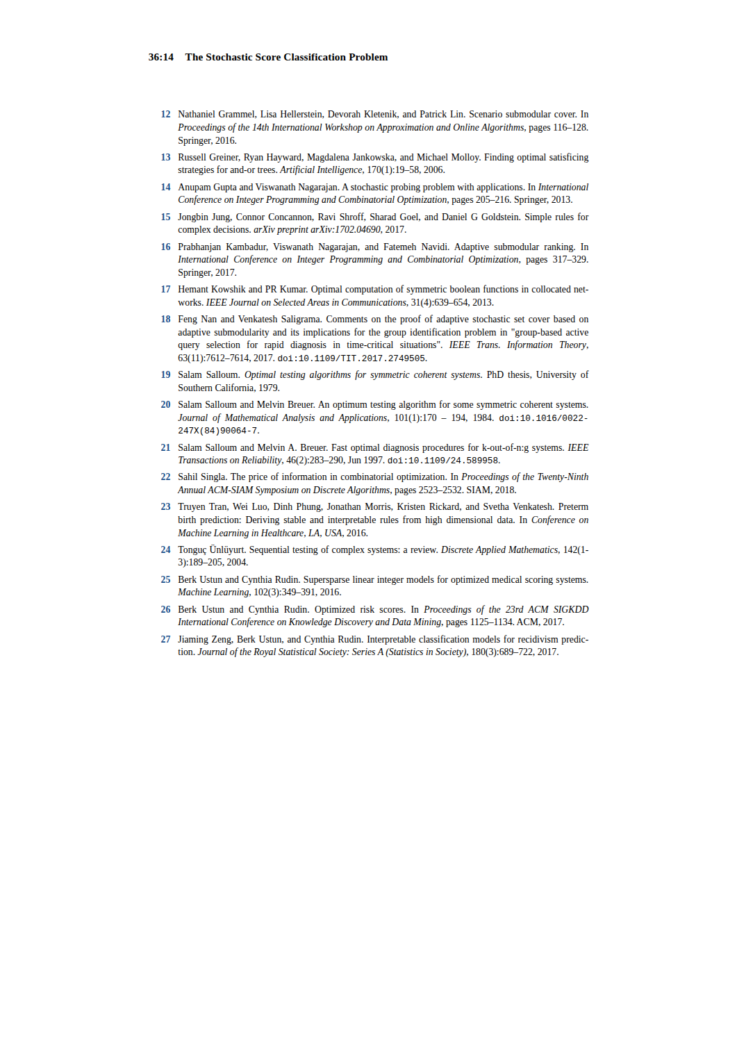36:14 The Stochastic Score Classification Problem
12 Nathaniel Grammel, Lisa Hellerstein, Devorah Kletenik, and Patrick Lin. Scenario submodular cover. In Proceedings of the 14th International Workshop on Approximation and Online Algorithms, pages 116–128. Springer, 2016.
13 Russell Greiner, Ryan Hayward, Magdalena Jankowska, and Michael Molloy. Finding optimal satisficing strategies for and-or trees. Artificial Intelligence, 170(1):19–58, 2006.
14 Anupam Gupta and Viswanath Nagarajan. A stochastic probing problem with applications. In International Conference on Integer Programming and Combinatorial Optimization, pages 205–216. Springer, 2013.
15 Jongbin Jung, Connor Concannon, Ravi Shroff, Sharad Goel, and Daniel G Goldstein. Simple rules for complex decisions. arXiv preprint arXiv:1702.04690, 2017.
16 Prabhanjan Kambadur, Viswanath Nagarajan, and Fatemeh Navidi. Adaptive submodular ranking. In International Conference on Integer Programming and Combinatorial Optimization, pages 317–329. Springer, 2017.
17 Hemant Kowshik and PR Kumar. Optimal computation of symmetric boolean functions in collocated networks. IEEE Journal on Selected Areas in Communications, 31(4):639–654, 2013.
18 Feng Nan and Venkatesh Saligrama. Comments on the proof of adaptive stochastic set cover based on adaptive submodularity and its implications for the group identification problem in "group-based active query selection for rapid diagnosis in time-critical situations". IEEE Trans. Information Theory, 63(11):7612–7614, 2017. doi:10.1109/TIT.2017.2749505.
19 Salam Salloum. Optimal testing algorithms for symmetric coherent systems. PhD thesis, University of Southern California, 1979.
20 Salam Salloum and Melvin Breuer. An optimum testing algorithm for some symmetric coherent systems. Journal of Mathematical Analysis and Applications, 101(1):170 – 194, 1984. doi:10.1016/0022-247X(84)90064-7.
21 Salam Salloum and Melvin A. Breuer. Fast optimal diagnosis procedures for k-out-of-n:g systems. IEEE Transactions on Reliability, 46(2):283–290, Jun 1997. doi:10.1109/24.589958.
22 Sahil Singla. The price of information in combinatorial optimization. In Proceedings of the Twenty-Ninth Annual ACM-SIAM Symposium on Discrete Algorithms, pages 2523–2532. SIAM, 2018.
23 Truyen Tran, Wei Luo, Dinh Phung, Jonathan Morris, Kristen Rickard, and Svetha Venkatesh. Preterm birth prediction: Deriving stable and interpretable rules from high dimensional data. In Conference on Machine Learning in Healthcare, LA, USA, 2016.
24 Tonguç Ünlüyurt. Sequential testing of complex systems: a review. Discrete Applied Mathematics, 142(1-3):189–205, 2004.
25 Berk Ustun and Cynthia Rudin. Supersparse linear integer models for optimized medical scoring systems. Machine Learning, 102(3):349–391, 2016.
26 Berk Ustun and Cynthia Rudin. Optimized risk scores. In Proceedings of the 23rd ACM SIGKDD International Conference on Knowledge Discovery and Data Mining, pages 1125–1134. ACM, 2017.
27 Jiaming Zeng, Berk Ustun, and Cynthia Rudin. Interpretable classification models for recidivism prediction. Journal of the Royal Statistical Society: Series A (Statistics in Society), 180(3):689–722, 2017.